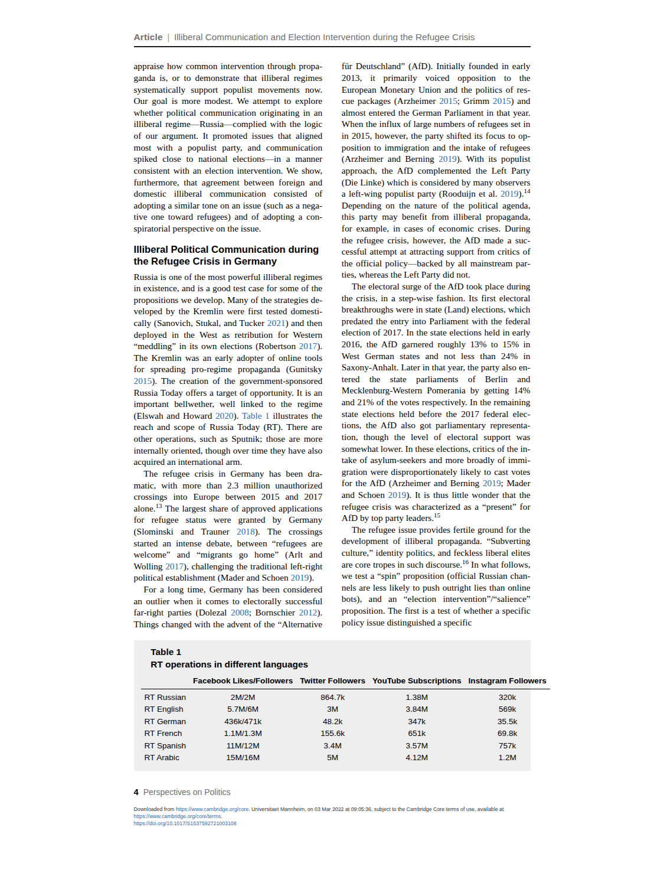Article | Illiberal Communication and Election Intervention during the Refugee Crisis
appraise how common intervention through propaganda is, or to demonstrate that illiberal regimes systematically support populist movements now. Our goal is more modest. We attempt to explore whether political communication originating in an illiberal regime—Russia—complied with the logic of our argument. It promoted issues that aligned most with a populist party, and communication spiked close to national elections—in a manner consistent with an election intervention. We show, furthermore, that agreement between foreign and domestic illiberal communication consisted of adopting a similar tone on an issue (such as a negative one toward refugees) and of adopting a conspiratorial perspective on the issue.
Illiberal Political Communication during the Refugee Crisis in Germany
Russia is one of the most powerful illiberal regimes in existence, and is a good test case for some of the propositions we develop. Many of the strategies developed by the Kremlin were first tested domestically (Sanovich, Stukal, and Tucker 2021) and then deployed in the West as retribution for Western “meddling” in its own elections (Robertson 2017). The Kremlin was an early adopter of online tools for spreading pro-regime propaganda (Gunitsky 2015). The creation of the government-sponsored Russia Today offers a target of opportunity. It is an important bellwether, well linked to the regime (Elswah and Howard 2020). Table 1 illustrates the reach and scope of Russia Today (RT). There are other operations, such as Sputnik; those are more internally oriented, though over time they have also acquired an international arm.
The refugee crisis in Germany has been dramatic, with more than 2.3 million unauthorized crossings into Europe between 2015 and 2017 alone.13 The largest share of approved applications for refugee status were granted by Germany (Slominski and Trauner 2018). The crossings started an intense debate, between “refugees are welcome” and “migrants go home” (Arlt and Wolling 2017), challenging the traditional left-right political establishment (Mader and Schoen 2019).
For a long time, Germany has been considered an outlier when it comes to electorally successful far-right parties (Dolezal 2008; Bornschier 2012). Things changed with the advent of the “Alternative für Deutschland” (AfD). Initially founded in early 2013, it primarily voiced opposition to the European Monetary Union and the politics of rescue packages (Arzheimer 2015; Grimm 2015) and almost entered the German Parliament in that year. When the influx of large numbers of refugees set in in 2015, however, the party shifted its focus to opposition to immigration and the intake of refugees (Arzheimer and Berning 2019). With its populist approach, the AfD complemented the Left Party (Die Linke) which is considered by many observers a left-wing populist party (Rooduijn et al. 2019).14 Depending on the nature of the political agenda, this party may benefit from illiberal propaganda, for example, in cases of economic crises. During the refugee crisis, however, the AfD made a successful attempt at attracting support from critics of the official policy—backed by all mainstream parties, whereas the Left Party did not.
The electoral surge of the AfD took place during the crisis, in a step-wise fashion. Its first electoral breakthroughs were in state (Land) elections, which predated the entry into Parliament with the federal election of 2017. In the state elections held in early 2016, the AfD garnered roughly 13% to 15% in West German states and not less than 24% in Saxony-Anhalt. Later in that year, the party also entered the state parliaments of Berlin and Mecklenburg-Western Pomerania by getting 14% and 21% of the votes respectively. In the remaining state elections held before the 2017 federal elections, the AfD also got parliamentary representation, though the level of electoral support was somewhat lower. In these elections, critics of the intake of asylum-seekers and more broadly of immigration were disproportionately likely to cast votes for the AfD (Arzheimer and Berning 2019; Mader and Schoen 2019). It is thus little wonder that the refugee crisis was characterized as a “present” for AfD by top party leaders.15
The refugee issue provides fertile ground for the development of illiberal propaganda. “Subverting culture,” identity politics, and feckless liberal elites are core tropes in such discourse.16 In what follows, we test a “spin” proposition (official Russian channels are less likely to push outright lies than online bots), and an “election intervention”/“salience” proposition. The first is a test of whether a specific policy issue distinguished a specific
Table 1
RT operations in different languages
| | Facebook Likes/Followers | Twitter Followers | YouTube Subscriptions | Instagram Followers |
| --- | --- | --- | --- | --- |
| RT Russian | 2M/2M | 864.7k | 1.38M | 320k |
| RT English | 5.7M/6M | 3M | 3.84M | 569k |
| RT German | 436k/471k | 48.2k | 347k | 35.5k |
| RT French | 1.1M/1.3M | 155.6k | 651k | 69.8k |
| RT Spanish | 11M/12M | 3.4M | 3.57M | 757k |
| RT Arabic | 15M/16M | 5M | 4.12M | 1.2M |
4 Perspectives on Politics
Downloaded from https://www.cambridge.org/core. Universitaet Mannheim, on 03 Mar 2022 at 09:05:36, subject to the Cambridge Core terms of use, available at https://www.cambridge.org/core/terms.
https://doi.org/10.1017/S1537592721003108